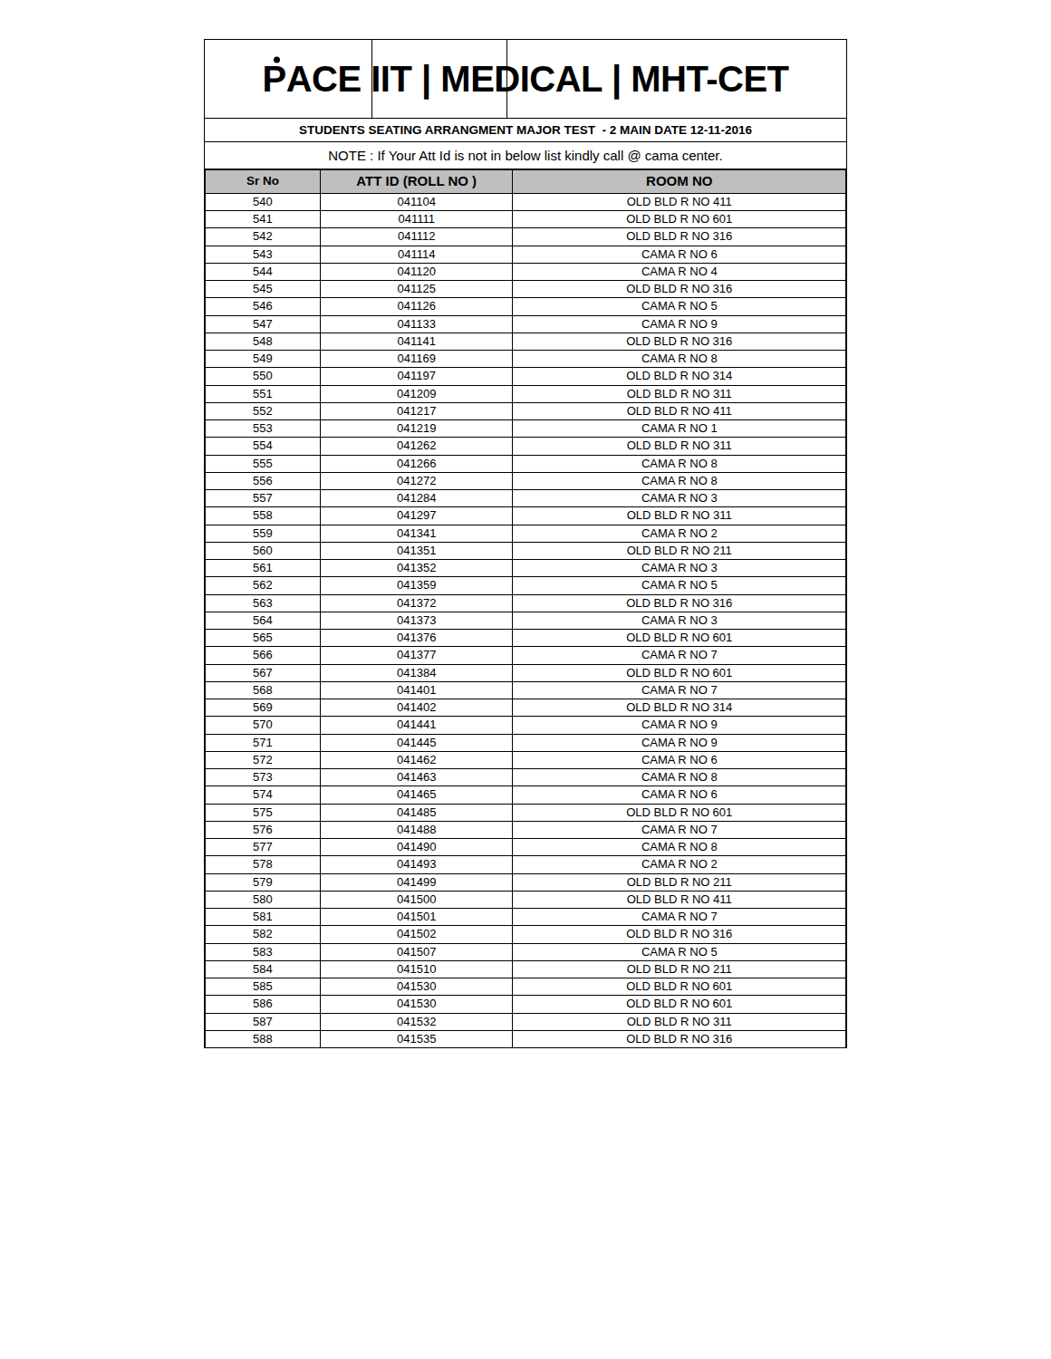PACE IIT | MEDICAL | MHT-CET
STUDENTS SEATING ARRANGMENT MAJOR TEST - 2 MAIN DATE 12-11-2016
NOTE : If Your Att Id is not in below list kindly call @ cama center.
| Sr No | ATT ID (ROLL NO ) | ROOM NO |
| --- | --- | --- |
| 540 | 041104 | OLD BLD R NO 411 |
| 541 | 041111 | OLD BLD R NO 601 |
| 542 | 041112 | OLD BLD R NO 316 |
| 543 | 041114 | CAMA R NO 6 |
| 544 | 041120 | CAMA R NO 4 |
| 545 | 041125 | OLD BLD R NO 316 |
| 546 | 041126 | CAMA R NO 5 |
| 547 | 041133 | CAMA R NO 9 |
| 548 | 041141 | OLD BLD R NO 316 |
| 549 | 041169 | CAMA R NO 8 |
| 550 | 041197 | OLD BLD R NO 314 |
| 551 | 041209 | OLD BLD R NO 311 |
| 552 | 041217 | OLD BLD R NO 411 |
| 553 | 041219 | CAMA R NO 1 |
| 554 | 041262 | OLD BLD R NO 311 |
| 555 | 041266 | CAMA R NO 8 |
| 556 | 041272 | CAMA R NO 8 |
| 557 | 041284 | CAMA R NO 3 |
| 558 | 041297 | OLD BLD R NO 311 |
| 559 | 041341 | CAMA R NO 2 |
| 560 | 041351 | OLD BLD R NO 211 |
| 561 | 041352 | CAMA R NO 3 |
| 562 | 041359 | CAMA R NO 5 |
| 563 | 041372 | OLD BLD R NO 316 |
| 564 | 041373 | CAMA R NO 3 |
| 565 | 041376 | OLD BLD R NO 601 |
| 566 | 041377 | CAMA R NO 7 |
| 567 | 041384 | OLD BLD R NO 601 |
| 568 | 041401 | CAMA R NO 7 |
| 569 | 041402 | OLD BLD R NO 314 |
| 570 | 041441 | CAMA R NO 9 |
| 571 | 041445 | CAMA R NO 9 |
| 572 | 041462 | CAMA R NO 6 |
| 573 | 041463 | CAMA R NO 8 |
| 574 | 041465 | CAMA R NO 6 |
| 575 | 041485 | OLD BLD R NO 601 |
| 576 | 041488 | CAMA R NO 7 |
| 577 | 041490 | CAMA R NO 8 |
| 578 | 041493 | CAMA R NO 2 |
| 579 | 041499 | OLD BLD R NO 211 |
| 580 | 041500 | OLD BLD R NO 411 |
| 581 | 041501 | CAMA R NO 7 |
| 582 | 041502 | OLD BLD R NO 316 |
| 583 | 041507 | CAMA R NO 5 |
| 584 | 041510 | OLD BLD R NO 211 |
| 585 | 041530 | OLD BLD R NO 601 |
| 586 | 041530 | OLD BLD R NO 601 |
| 587 | 041532 | OLD BLD R NO 311 |
| 588 | 041535 | OLD BLD R NO 316 |